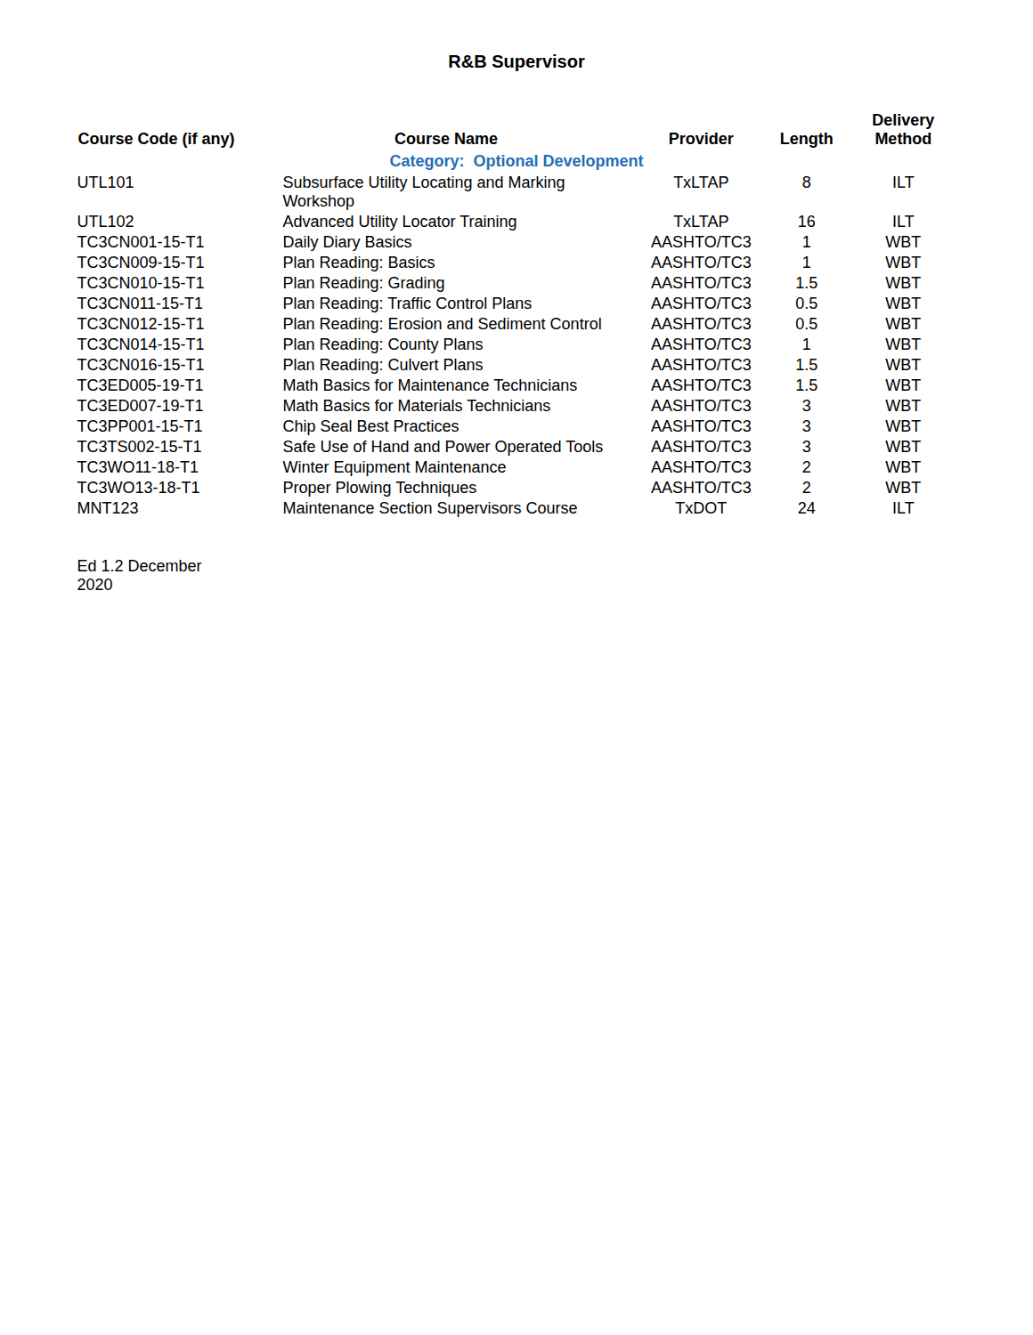R&B Supervisor
| Course Code (if any) | Course Name | Provider | Length | Delivery Method |
| --- | --- | --- | --- | --- |
| Category: Optional Development |
| UTL101 | Subsurface Utility Locating and Marking Workshop | TxLTAP | 8 | ILT |
| UTL102 | Advanced Utility Locator Training | TxLTAP | 16 | ILT |
| TC3CN001-15-T1 | Daily Diary Basics | AASHTO/TC3 | 1 | WBT |
| TC3CN009-15-T1 | Plan Reading: Basics | AASHTO/TC3 | 1 | WBT |
| TC3CN010-15-T1 | Plan Reading: Grading | AASHTO/TC3 | 1.5 | WBT |
| TC3CN011-15-T1 | Plan Reading: Traffic Control Plans | AASHTO/TC3 | 0.5 | WBT |
| TC3CN012-15-T1 | Plan Reading: Erosion and Sediment Control | AASHTO/TC3 | 0.5 | WBT |
| TC3CN014-15-T1 | Plan Reading: County Plans | AASHTO/TC3 | 1 | WBT |
| TC3CN016-15-T1 | Plan Reading: Culvert Plans | AASHTO/TC3 | 1.5 | WBT |
| TC3ED005-19-T1 | Math Basics for Maintenance Technicians | AASHTO/TC3 | 1.5 | WBT |
| TC3ED007-19-T1 | Math Basics for Materials Technicians | AASHTO/TC3 | 3 | WBT |
| TC3PP001-15-T1 | Chip Seal Best Practices | AASHTO/TC3 | 3 | WBT |
| TC3TS002-15-T1 | Safe Use of Hand and Power Operated Tools | AASHTO/TC3 | 3 | WBT |
| TC3WO11-18-T1 | Winter Equipment Maintenance | AASHTO/TC3 | 2 | WBT |
| TC3WO13-18-T1 | Proper Plowing Techniques | AASHTO/TC3 | 2 | WBT |
| MNT123 | Maintenance Section Supervisors Course | TxDOT | 24 | ILT |
Ed 1.2 December
2020